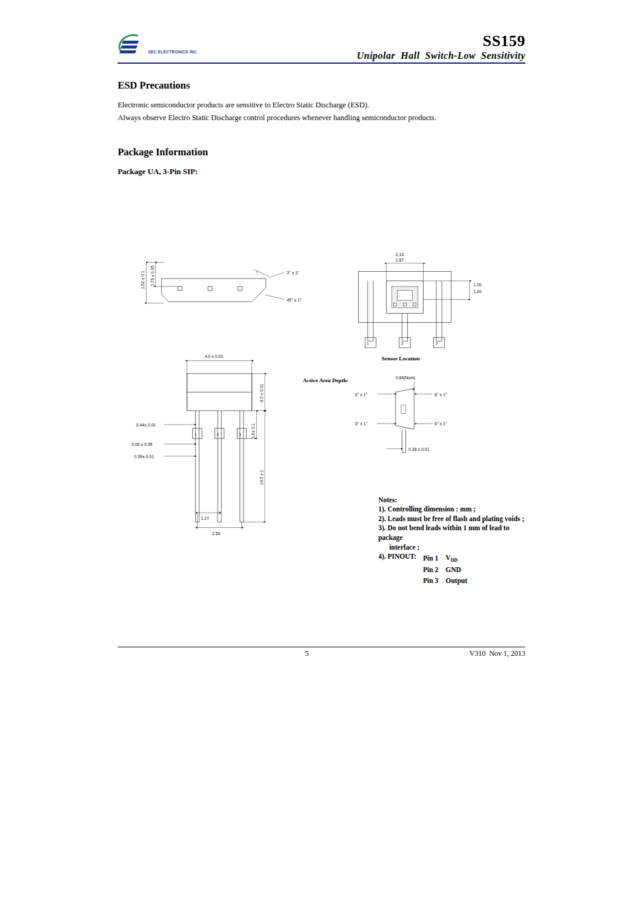SEC ELECTRONICS INC.
SS159
Unipolar Hall Switch-Low Sensitivity
ESD Precautions
Electronic semiconductor products are sensitive to Electro Static Discharge (ESD).
Always observe Electro Static Discharge control procedures whenever handling semiconductor products.
Package Information
Package UA, 3-Pin SIP:
1.52 ± 0.1 0.75 ± 0.05 3° ± 1° 45° ± 1° 1 2 3 2.13 1.87 1.00 1.20 Sensor Location Active Area Depth: 0.84(Nom) 3° ± 1° 3° ± 1° 6° ± 1° 6° ± 1° 0.38 ± 0.01 1 2 3 4.0 ± 0.01 3.0 ± 0.01 1.6± 0.1 14.5 ± 1 0.44± 0.01 0.05 ± 0.05 0.39± 0.01 1.27 2.54
Notes:
1). Controlling dimension : mm ;
2). Leads must be free of flash and plating voids ;
3). Do not bend leads within 1 mm of lead to package
interface ;
4). PINOUT:
| Pin 1 | V DD |
| Pin 2 | GND |
| Pin 3 | Output |
5
V310 Nov 1, 2013